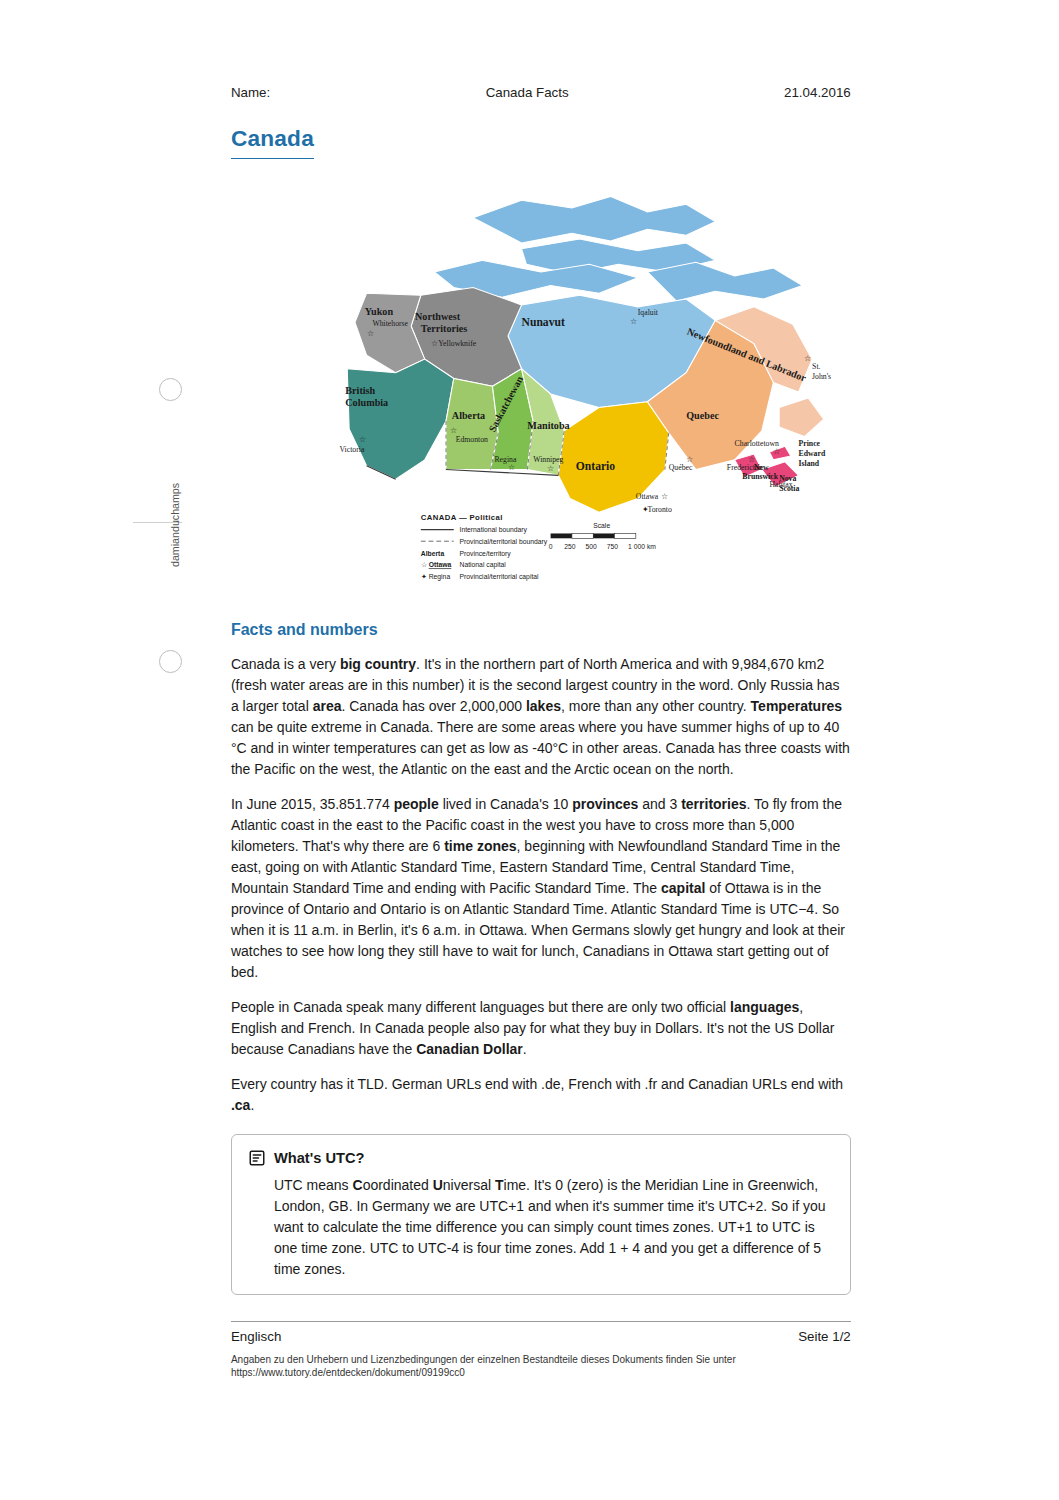damianduchamps
Name:
Canada Facts
21.04.2016
Canada
Yukon Northwest Territories Nunavut British Columbia Alberta Saskatchewan Manitoba Ontario Quebec Newfoundland and Labrador New Brunswick Nova Scotia Prince Edward Island Whitehorse☆ Yellowknife☆ Iqaluit☆ Victoria☆ Edmonton☆ Regina☆ Winnipeg☆ Québec☆ Ottawa☆ Toronto✦ Fredericton☆ Halifax☆ Charlottetown☆ St.John's☆ CANADA — Political International boundary Provincial/territorial boundary Alberta Province/territory ☆ Ottawa National capital ✦ Regina Provincial/territorial capital Scale 0 250 500 750 1 000 km
Facts and numbers
Canada is a very big country. It's in the northern part of North America and with 9,984,670 km2 (fresh water areas are in this number) it is the second largest country in the word. Only Russia has a larger total area. Canada has over 2,000,000 lakes, more than any other country. Temperatures can be quite extreme in Canada. There are some areas where you have summer highs of up to 40 °C and in winter temperatures can get as low as -40°C in other areas. Canada has three coasts with the Pacific on the west, the Atlantic on the east and the Arctic ocean on the north.
In June 2015, 35.851.774 people lived in Canada's 10 provinces and 3 territories. To fly from the Atlantic coast in the east to the Pacific coast in the west you have to cross more than 5,000 kilometers. That's why there are 6 time zones, beginning with Newfoundland Standard Time in the east, going on with Atlantic Standard Time, Eastern Standard Time, Central Standard Time, Mountain Standard Time and ending with Pacific Standard Time. The capital of Ottawa is in the province of Ontario and Ontario is on Atlantic Standard Time. Atlantic Standard Time is UTC−4. So when it is 11 a.m. in Berlin, it's 6 a.m. in Ottawa. When Germans slowly get hungry and look at their watches to see how long they still have to wait for lunch, Canadians in Ottawa start getting out of bed.
People in Canada speak many different languages but there are only two official languages, English and French. In Canada people also pay for what they buy in Dollars. It's not the US Dollar because Canadians have the Canadian Dollar.
Every country has it TLD. German URLs end with .de, French with .fr and Canadian URLs end with .ca.
What's UTC?
UTC means Coordinated Universal Time. It's 0 (zero) is the Meridian Line in Greenwich, London, GB. In Germany we are UTC+1 and when it's summer time it's UTC+2. So if you want to calculate the time difference you can simply count times zones. UT+1 to UTC is one time zone. UTC to UTC-4 is four time zones. Add 1 + 4 and you get a difference of 5 time zones.
Englisch
Seite 1/2
Angaben zu den Urhebern und Lizenzbedingungen der einzelnen Bestandteile dieses Dokuments finden Sie unter
https://www.tutory.de/entdecken/dokument/09199cc0